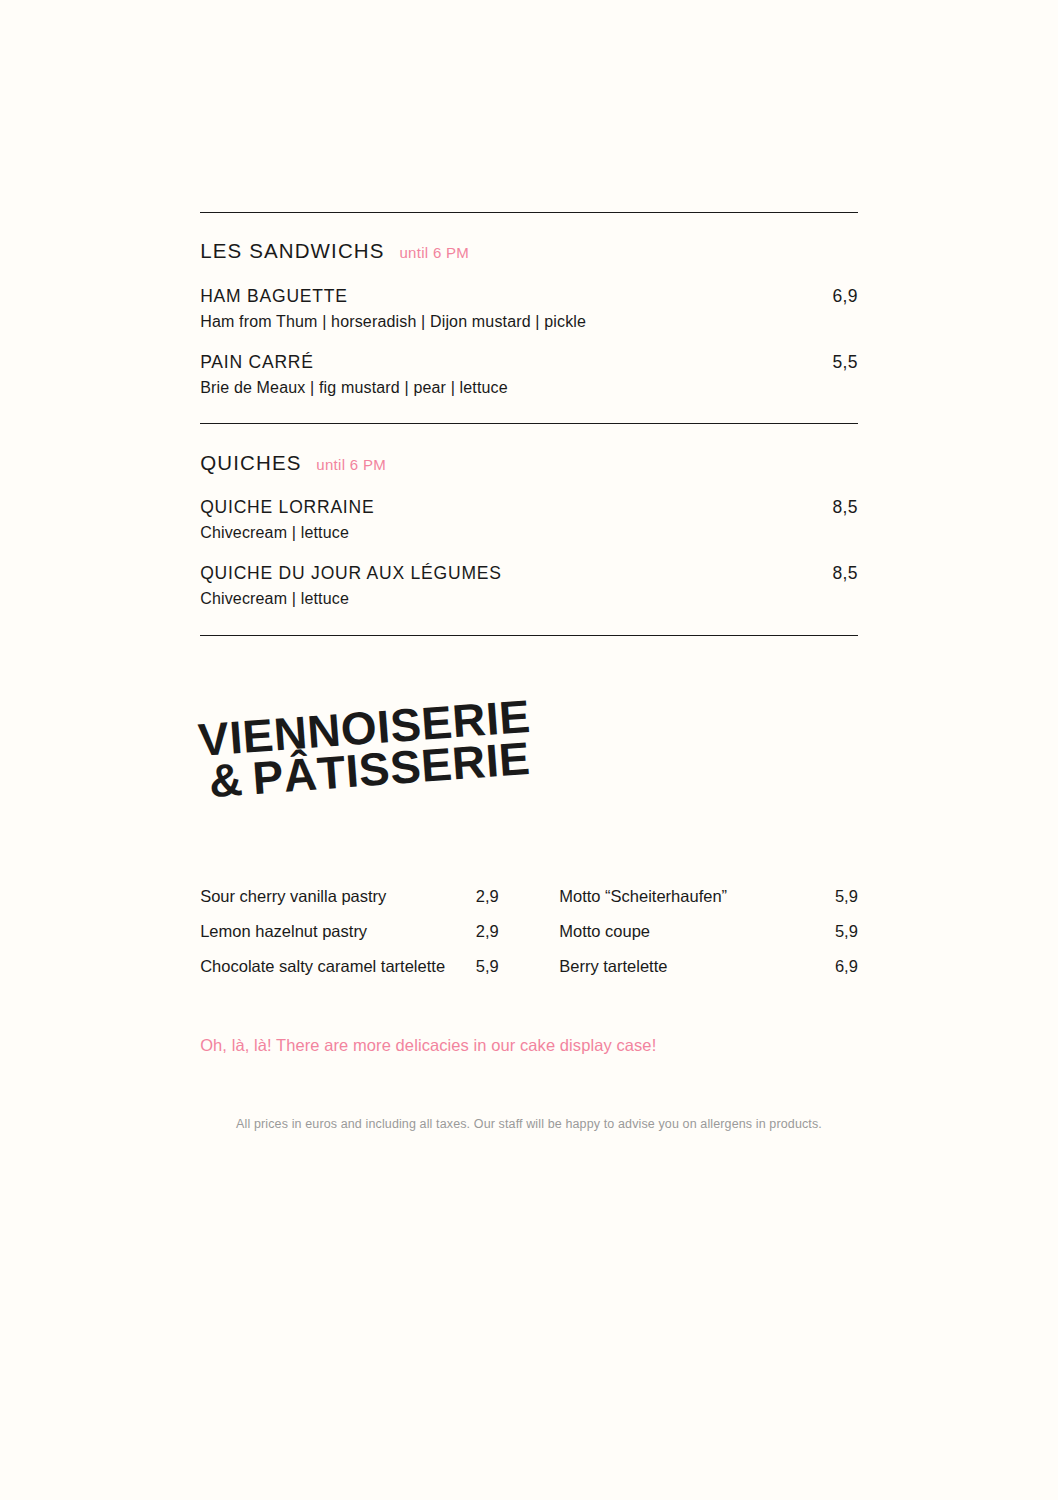Les Sandwichs until 6 PM
Ham Baguette 6,9
Ham from Thum | horseradish | Dijon mustard | pickle
Pain Carré 5,5
Brie de Meaux | fig mustard | pear | lettuce
Quiches until 6 PM
Quiche Lorraine 8,5
Chivecream | lettuce
Quiche du jour aux Légumes 8,5
Chivecream | lettuce
Viennoiserie &Pâtisserie
Sour cherry vanilla pastry 2,9
Motto “Scheiterhaufen”5,9
Lemon hazelnut pastry 2,9
Motto coupe 5,9
Chocolate salty caramel tartelette 5,9
Berry tartelette 6,9
Oh, là, là! There are more delicacies in our cake display case!
All prices in euros and including all taxes. Our staff will be happy to advise you on allergens in products.